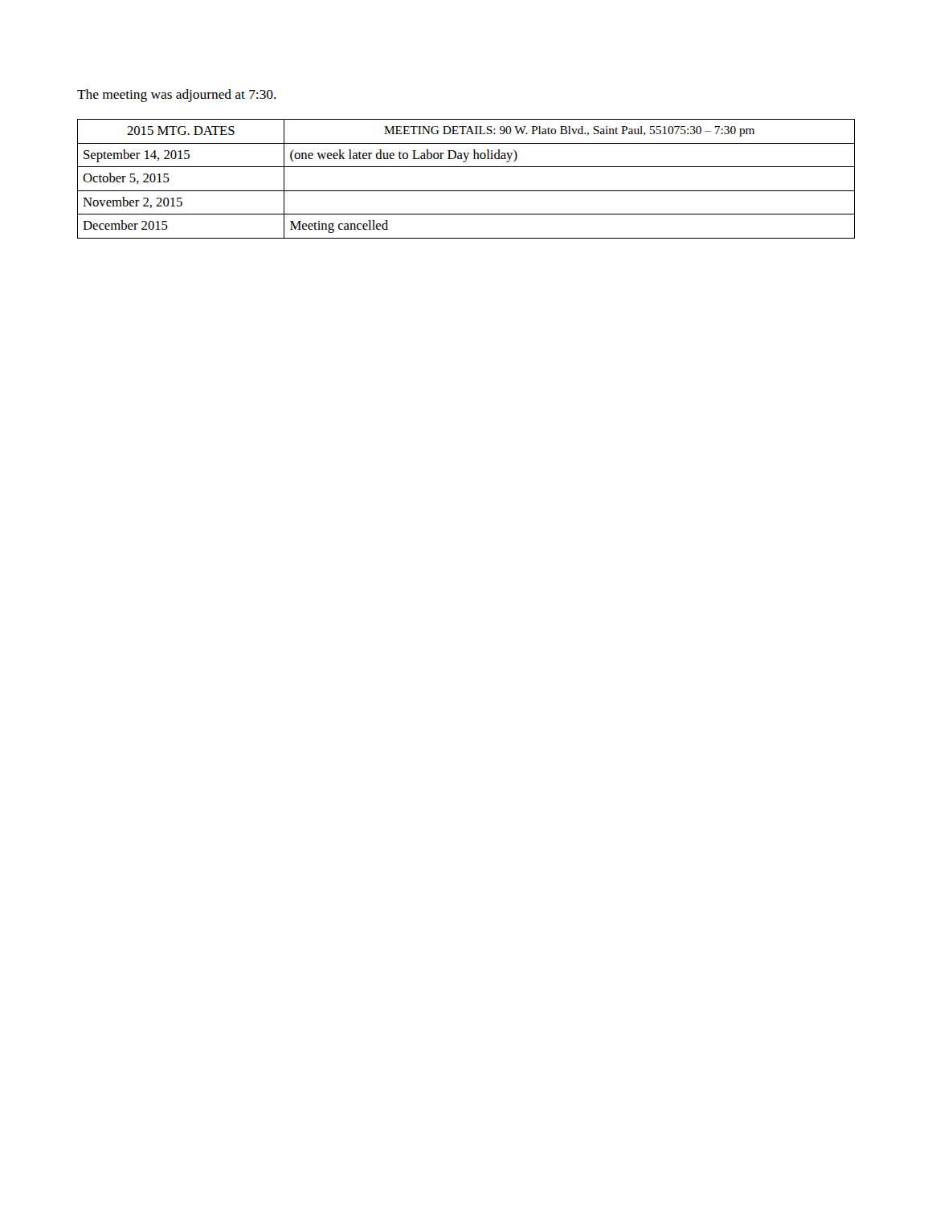The meeting was adjourned at 7:30.
| 2015 MTG. DATES | MEETING DETAILS: 90 W. Plato Blvd., Saint Paul, 551075:30 – 7:30 pm |
| --- | --- |
| September 14, 2015 | (one week later due to Labor Day holiday) |
| October 5, 2015 | |
| November 2, 2015 | |
| December 2015 | Meeting cancelled |